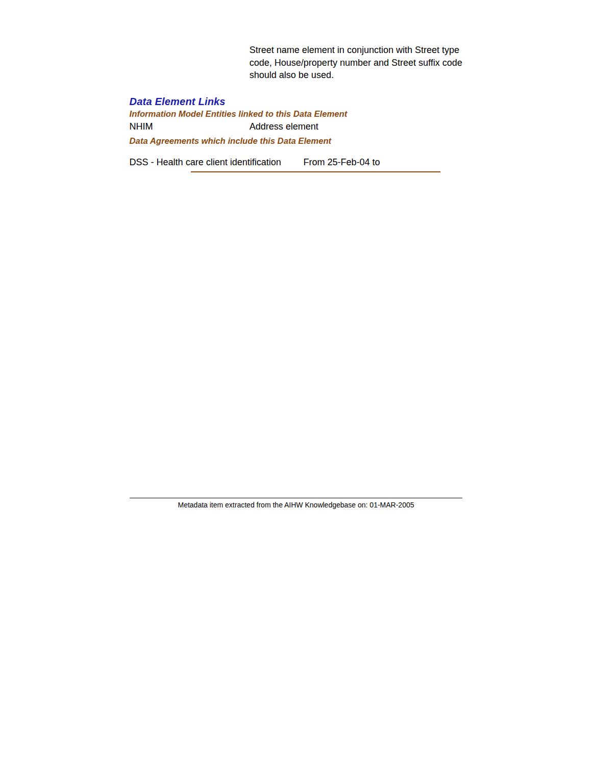Street name element in conjunction with Street type code, House/property number and Street suffix code should also be used.
Data Element Links
Information Model Entities linked to this Data Element
NHIM Address element
Data Agreements which include this Data Element
DSS - Health care client identification From 25-Feb-04 to
Metadata item extracted from the AIHW Knowledgebase on: 01-MAR-2005